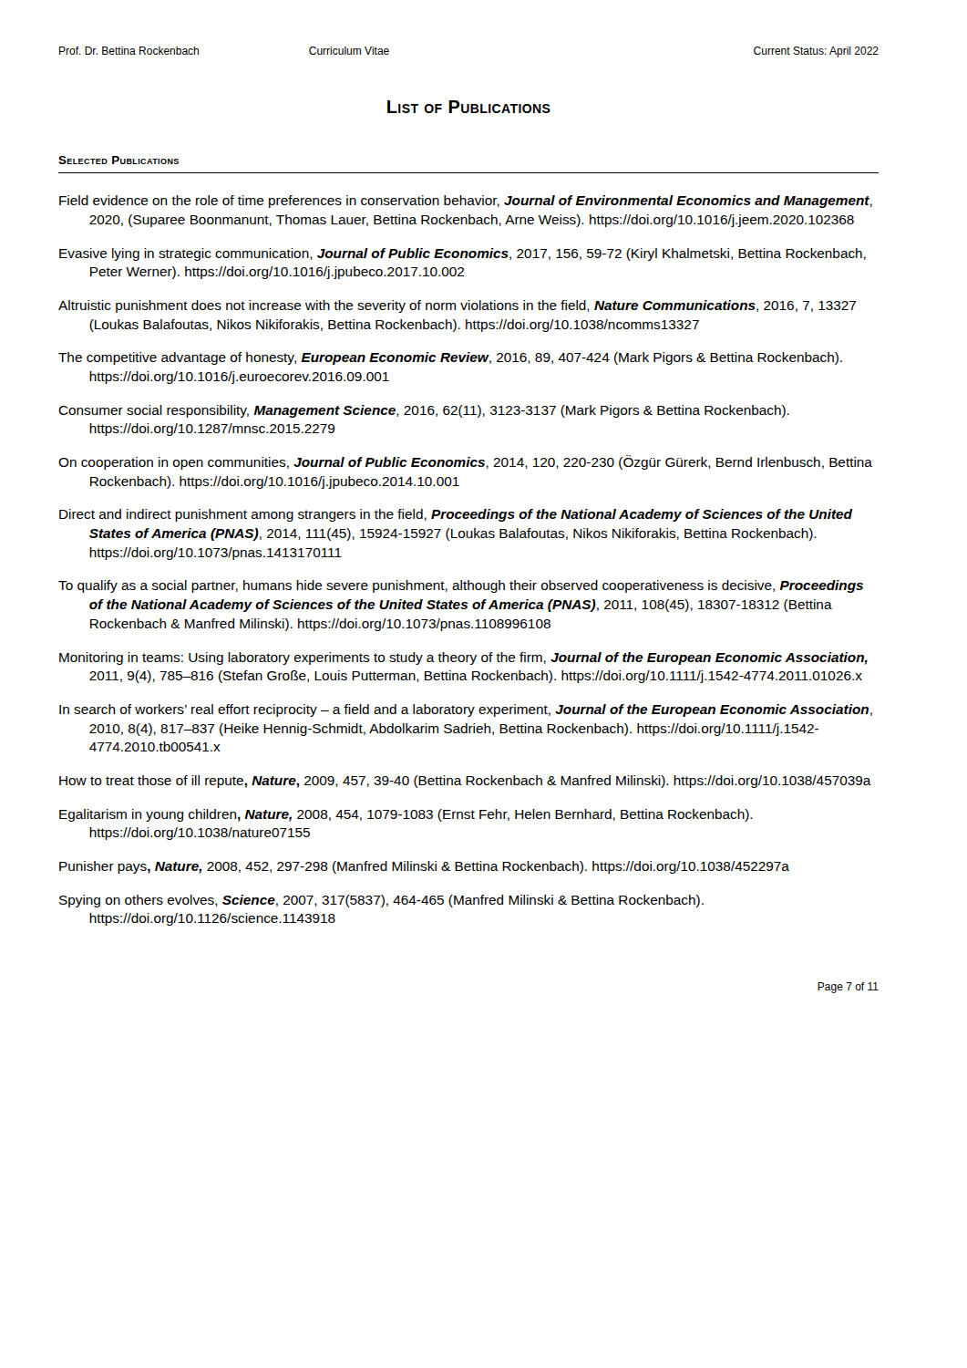Prof. Dr. Bettina Rockenbach Curriculum Vitae Current Status: April 2022
List of Publications
Selected Publications
Field evidence on the role of time preferences in conservation behavior, Journal of Environmental Economics and Management, 2020, (Suparee Boonmanunt, Thomas Lauer, Bettina Rockenbach, Arne Weiss). https://doi.org/10.1016/j.jeem.2020.102368
Evasive lying in strategic communication, Journal of Public Economics, 2017, 156, 59-72 (Kiryl Khalmetski, Bettina Rockenbach, Peter Werner). https://doi.org/10.1016/j.jpubeco.2017.10.002
Altruistic punishment does not increase with the severity of norm violations in the field, Nature Communications, 2016, 7, 13327 (Loukas Balafoutas, Nikos Nikiforakis, Bettina Rockenbach). https://doi.org/10.1038/ncomms13327
The competitive advantage of honesty, European Economic Review, 2016, 89, 407-424 (Mark Pigors & Bettina Rockenbach). https://doi.org/10.1016/j.euroecorev.2016.09.001
Consumer social responsibility, Management Science, 2016, 62(11), 3123-3137 (Mark Pigors & Bettina Rockenbach). https://doi.org/10.1287/mnsc.2015.2279
On cooperation in open communities, Journal of Public Economics, 2014, 120, 220-230 (Özgür Gürerk, Bernd Irlenbusch, Bettina Rockenbach). https://doi.org/10.1016/j.jpubeco.2014.10.001
Direct and indirect punishment among strangers in the field, Proceedings of the National Academy of Sciences of the United States of America (PNAS), 2014, 111(45), 15924-15927 (Loukas Balafoutas, Nikos Nikiforakis, Bettina Rockenbach). https://doi.org/10.1073/pnas.1413170111
To qualify as a social partner, humans hide severe punishment, although their observed cooperativeness is decisive, Proceedings of the National Academy of Sciences of the United States of America (PNAS), 2011, 108(45), 18307-18312 (Bettina Rockenbach & Manfred Milinski). https://doi.org/10.1073/pnas.1108996108
Monitoring in teams: Using laboratory experiments to study a theory of the firm, Journal of the European Economic Association, 2011, 9(4), 785–816 (Stefan Große, Louis Putterman, Bettina Rockenbach). https://doi.org/10.1111/j.1542-4774.2011.01026.x
In search of workers’ real effort reciprocity – a field and a laboratory experiment, Journal of the European Economic Association, 2010, 8(4), 817–837 (Heike Hennig-Schmidt, Abdolkarim Sadrieh, Bettina Rockenbach). https://doi.org/10.1111/j.1542-4774.2010.tb00541.x
How to treat those of ill repute, Nature, 2009, 457, 39-40 (Bettina Rockenbach & Manfred Milinski). https://doi.org/10.1038/457039a
Egalitarism in young children, Nature, 2008, 454, 1079-1083 (Ernst Fehr, Helen Bernhard, Bettina Rockenbach). https://doi.org/10.1038/nature07155
Punisher pays, Nature, 2008, 452, 297-298 (Manfred Milinski & Bettina Rockenbach). https://doi.org/10.1038/452297a
Spying on others evolves, Science, 2007, 317(5837), 464-465 (Manfred Milinski & Bettina Rockenbach). https://doi.org/10.1126/science.1143918
Page 7 of 11